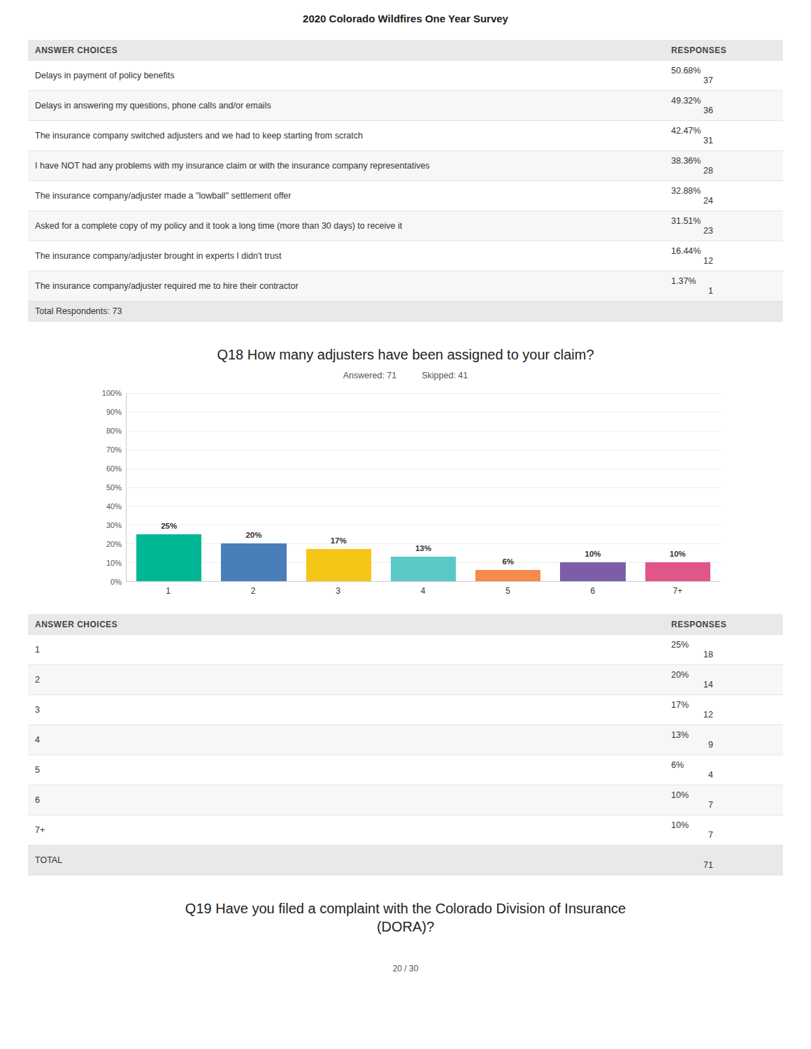2020 Colorado Wildfires One Year Survey
| ANSWER CHOICES | RESPONSES |
| --- | --- |
| Delays in payment of policy benefits | 50.68% 37 |
| Delays in answering my questions, phone calls and/or emails | 49.32% 36 |
| The insurance company switched adjusters and we had to keep starting from scratch | 42.47% 31 |
| I have NOT had any problems with my insurance claim or with the insurance company representatives | 38.36% 28 |
| The insurance company/adjuster made a "lowball" settlement offer | 32.88% 24 |
| Asked for a complete copy of my policy and it took a long time (more than 30 days) to receive it | 31.51% 23 |
| The insurance company/adjuster brought in experts I didn't trust | 16.44% 12 |
| The insurance company/adjuster required me to hire their contractor | 1.37% 1 |
| Total Respondents: 73 | |
Q18 How many adjusters have been assigned to your claim?
Answered: 71 Skipped: 41
100%
90%
80%
70%
60%
50%
40%
30%
20%
10%
0%
25%
20%
17%
13%
6%
10%
10%
1
2
3
4
5
6
7+
| ANSWER CHOICES | RESPONSES |
| --- | --- |
| 1 | 25% 18 |
| 2 | 20% 14 |
| 3 | 17% 12 |
| 4 | 13% 9 |
| 5 | 6% 4 |
| 6 | 10% 7 |
| 7+ | 10% 7 |
| TOTAL | 71 |
Q19 Have you filed a complaint with the Colorado Division of Insurance
(DORA)?
20 / 30